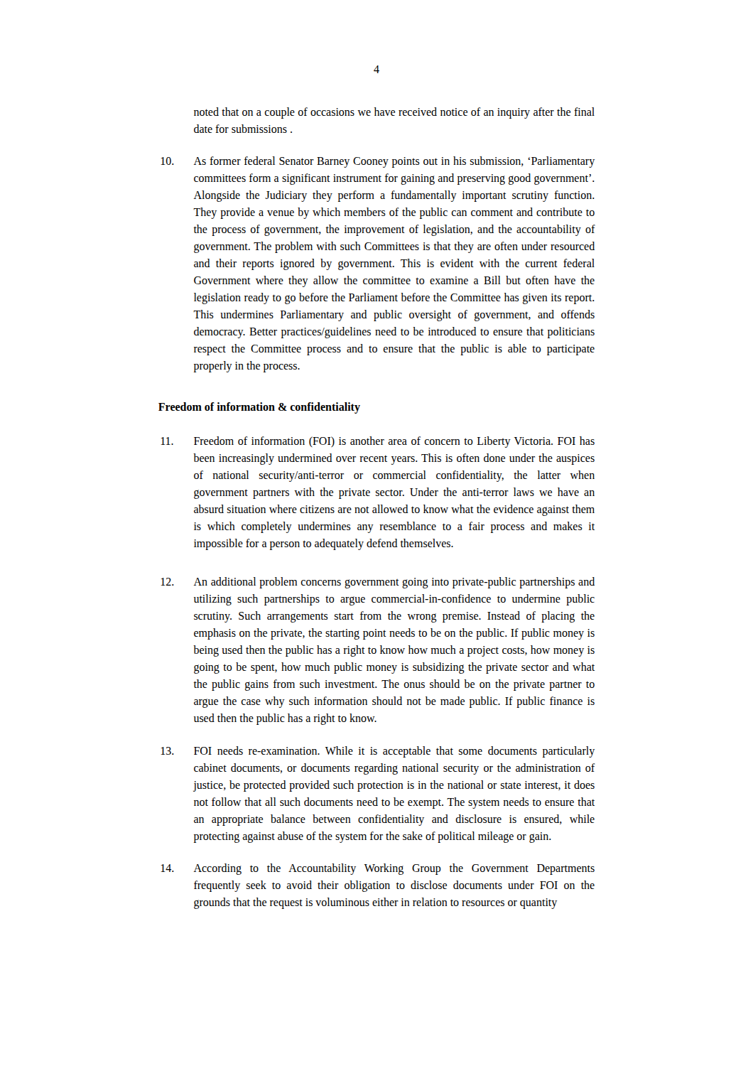4
noted that on a couple of occasions we have received notice of an inquiry after the final date for submissions .
10.
As former federal Senator Barney Cooney points out in his submission, ‘Parliamentary committees form a significant instrument for gaining and preserving good government’. Alongside the Judiciary they perform a fundamentally important scrutiny function. They provide a venue by which members of the public can comment and contribute to the process of government, the improvement of legislation, and the accountability of government. The problem with such Committees is that they are often under resourced and their reports ignored by government. This is evident with the current federal Government where they allow the committee to examine a Bill but often have the legislation ready to go before the Parliament before the Committee has given its report. This undermines Parliamentary and public oversight of government, and offends democracy. Better practices/guidelines need to be introduced to ensure that politicians respect the Committee process and to ensure that the public is able to participate properly in the process.
Freedom of information & confidentiality
11.
Freedom of information (FOI) is another area of concern to Liberty Victoria. FOI has been increasingly undermined over recent years. This is often done under the auspices of national security/anti-terror or commercial confidentiality, the latter when government partners with the private sector. Under the anti-terror laws we have an absurd situation where citizens are not allowed to know what the evidence against them is which completely undermines any resemblance to a fair process and makes it impossible for a person to adequately defend themselves.
12.
An additional problem concerns government going into private-public partnerships and utilizing such partnerships to argue commercial-in-confidence to undermine public scrutiny. Such arrangements start from the wrong premise. Instead of placing the emphasis on the private, the starting point needs to be on the public. If public money is being used then the public has a right to know how much a project costs, how money is going to be spent, how much public money is subsidizing the private sector and what the public gains from such investment. The onus should be on the private partner to argue the case why such information should not be made public. If public finance is used then the public has a right to know.
13.
FOI needs re-examination. While it is acceptable that some documents particularly cabinet documents, or documents regarding national security or the administration of justice, be protected provided such protection is in the national or state interest, it does not follow that all such documents need to be exempt. The system needs to ensure that an appropriate balance between confidentiality and disclosure is ensured, while protecting against abuse of the system for the sake of political mileage or gain.
14.
According to the Accountability Working Group the Government Departments frequently seek to avoid their obligation to disclose documents under FOI on the grounds that the request is voluminous either in relation to resources or quantity